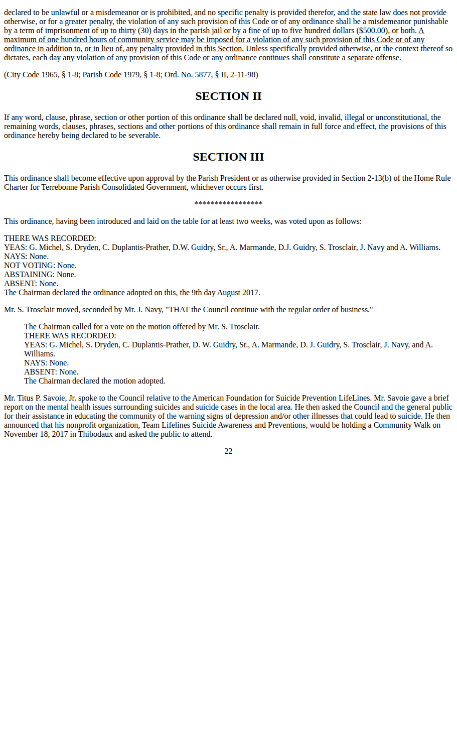declared to be unlawful or a misdemeanor or is prohibited, and no specific penalty is provided therefor, and the state law does not provide otherwise, or for a greater penalty, the violation of any such provision of this Code or of any ordinance shall be a misdemeanor punishable by a term of imprisonment of up to thirty (30) days in the parish jail or by a fine of up to five hundred dollars ($500.00), or both. A maximum of one hundred hours of community service may be imposed for a violation of any such provision of this Code or of any ordinance in addition to, or in lieu of, any penalty provided in this Section. Unless specifically provided otherwise, or the context thereof so dictates, each day any violation of any provision of this Code or any ordinance continues shall constitute a separate offense.
(City Code 1965, § 1-8; Parish Code 1979, § 1-8; Ord. No. 5877, § II, 2-11-98)
SECTION II
If any word, clause, phrase, section or other portion of this ordinance shall be declared null, void, invalid, illegal or unconstitutional, the remaining words, clauses, phrases, sections and other portions of this ordinance shall remain in full force and effect, the provisions of this ordinance hereby being declared to be severable.
SECTION III
This ordinance shall become effective upon approval by the Parish President or as otherwise provided in Section 2-13(b) of the Home Rule Charter for Terrebonne Parish Consolidated Government, whichever occurs first.
*****************
This ordinance, having been introduced and laid on the table for at least two weeks, was voted upon as follows:
THERE WAS RECORDED:
YEAS: G. Michel, S. Dryden, C. Duplantis-Prather, D.W. Guidry, Sr., A. Marmande, D.J. Guidry, S. Trosclair, J. Navy and A. Williams.
NAYS: None.
NOT VOTING: None.
ABSTAINING: None.
ABSENT: None.
The Chairman declared the ordinance adopted on this, the 9th day August 2017.
Mr. S. Trosclair moved, seconded by Mr. J. Navy, "THAT the Council continue with the regular order of business."
The Chairman called for a vote on the motion offered by Mr. S. Trosclair.
THERE WAS RECORDED:
YEAS: G. Michel, S. Dryden, C. Duplantis-Prather, D. W. Guidry, Sr., A. Marmande, D. J. Guidry, S. Trosclair, J. Navy, and A. Williams.
NAYS: None.
ABSENT: None.
The Chairman declared the motion adopted.
Mr. Titus P. Savoie, Jr. spoke to the Council relative to the American Foundation for Suicide Prevention LifeLines. Mr. Savoie gave a brief report on the mental health issues surrounding suicides and suicide cases in the local area. He then asked the Council and the general public for their assistance in educating the community of the warning signs of depression and/or other illnesses that could lead to suicide. He then announced that his nonprofit organization, Team Lifelines Suicide Awareness and Preventions, would be holding a Community Walk on November 18, 2017 in Thibodaux and asked the public to attend.
22